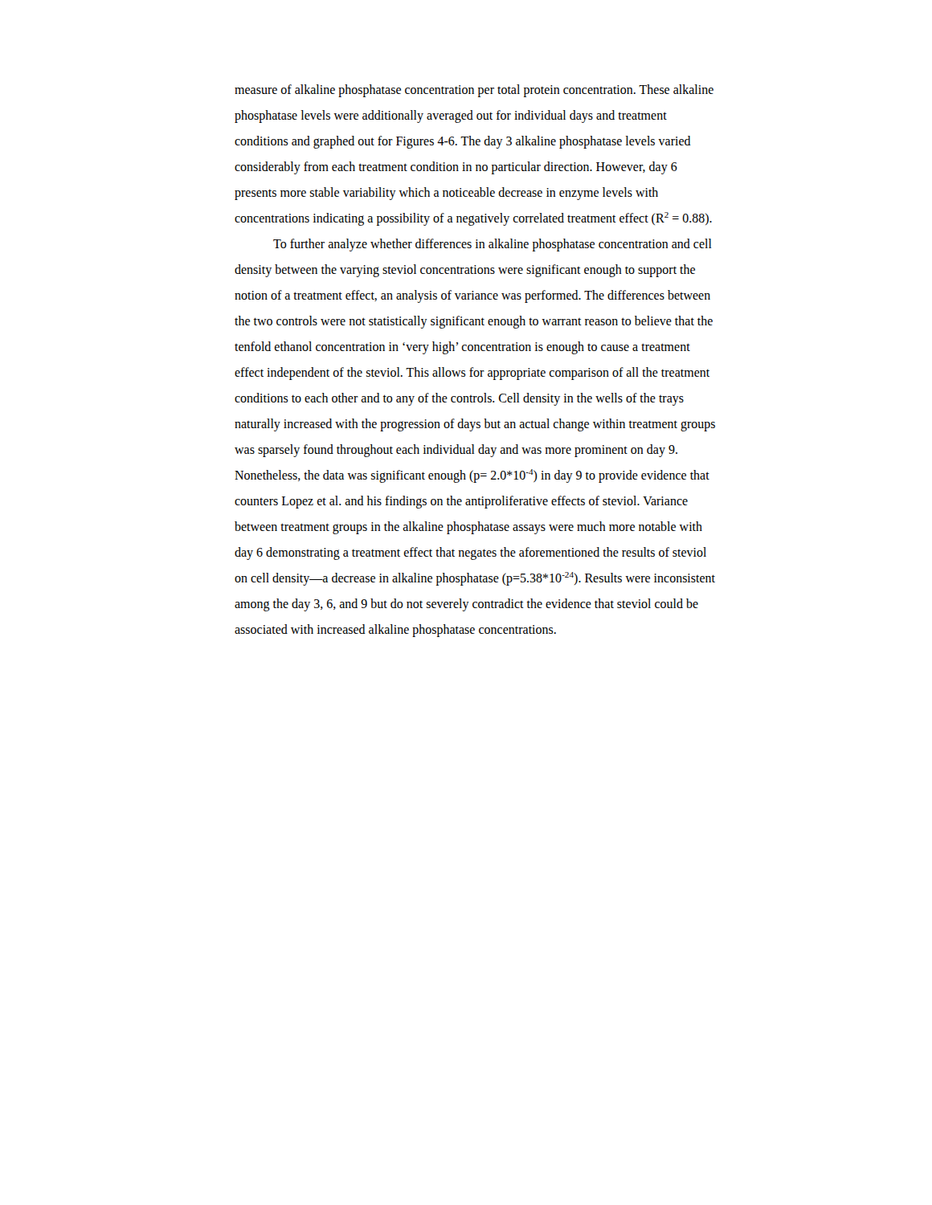measure of alkaline phosphatase concentration per total protein concentration. These alkaline phosphatase levels were additionally averaged out for individual days and treatment conditions and graphed out for Figures 4-6. The day 3 alkaline phosphatase levels varied considerably from each treatment condition in no particular direction. However, day 6 presents more stable variability which a noticeable decrease in enzyme levels with concentrations indicating a possibility of a negatively correlated treatment effect (R2 = 0.88).
To further analyze whether differences in alkaline phosphatase concentration and cell density between the varying steviol concentrations were significant enough to support the notion of a treatment effect, an analysis of variance was performed. The differences between the two controls were not statistically significant enough to warrant reason to believe that the tenfold ethanol concentration in ‘very high’ concentration is enough to cause a treatment effect independent of the steviol. This allows for appropriate comparison of all the treatment conditions to each other and to any of the controls. Cell density in the wells of the trays naturally increased with the progression of days but an actual change within treatment groups was sparsely found throughout each individual day and was more prominent on day 9. Nonetheless, the data was significant enough (p= 2.0*10-4) in day 9 to provide evidence that counters Lopez et al. and his findings on the antiproliferative effects of steviol. Variance between treatment groups in the alkaline phosphatase assays were much more notable with day 6 demonstrating a treatment effect that negates the aforementioned the results of steviol on cell density—a decrease in alkaline phosphatase (p=5.38*10-24). Results were inconsistent among the day 3, 6, and 9 but do not severely contradict the evidence that steviol could be associated with increased alkaline phosphatase concentrations.